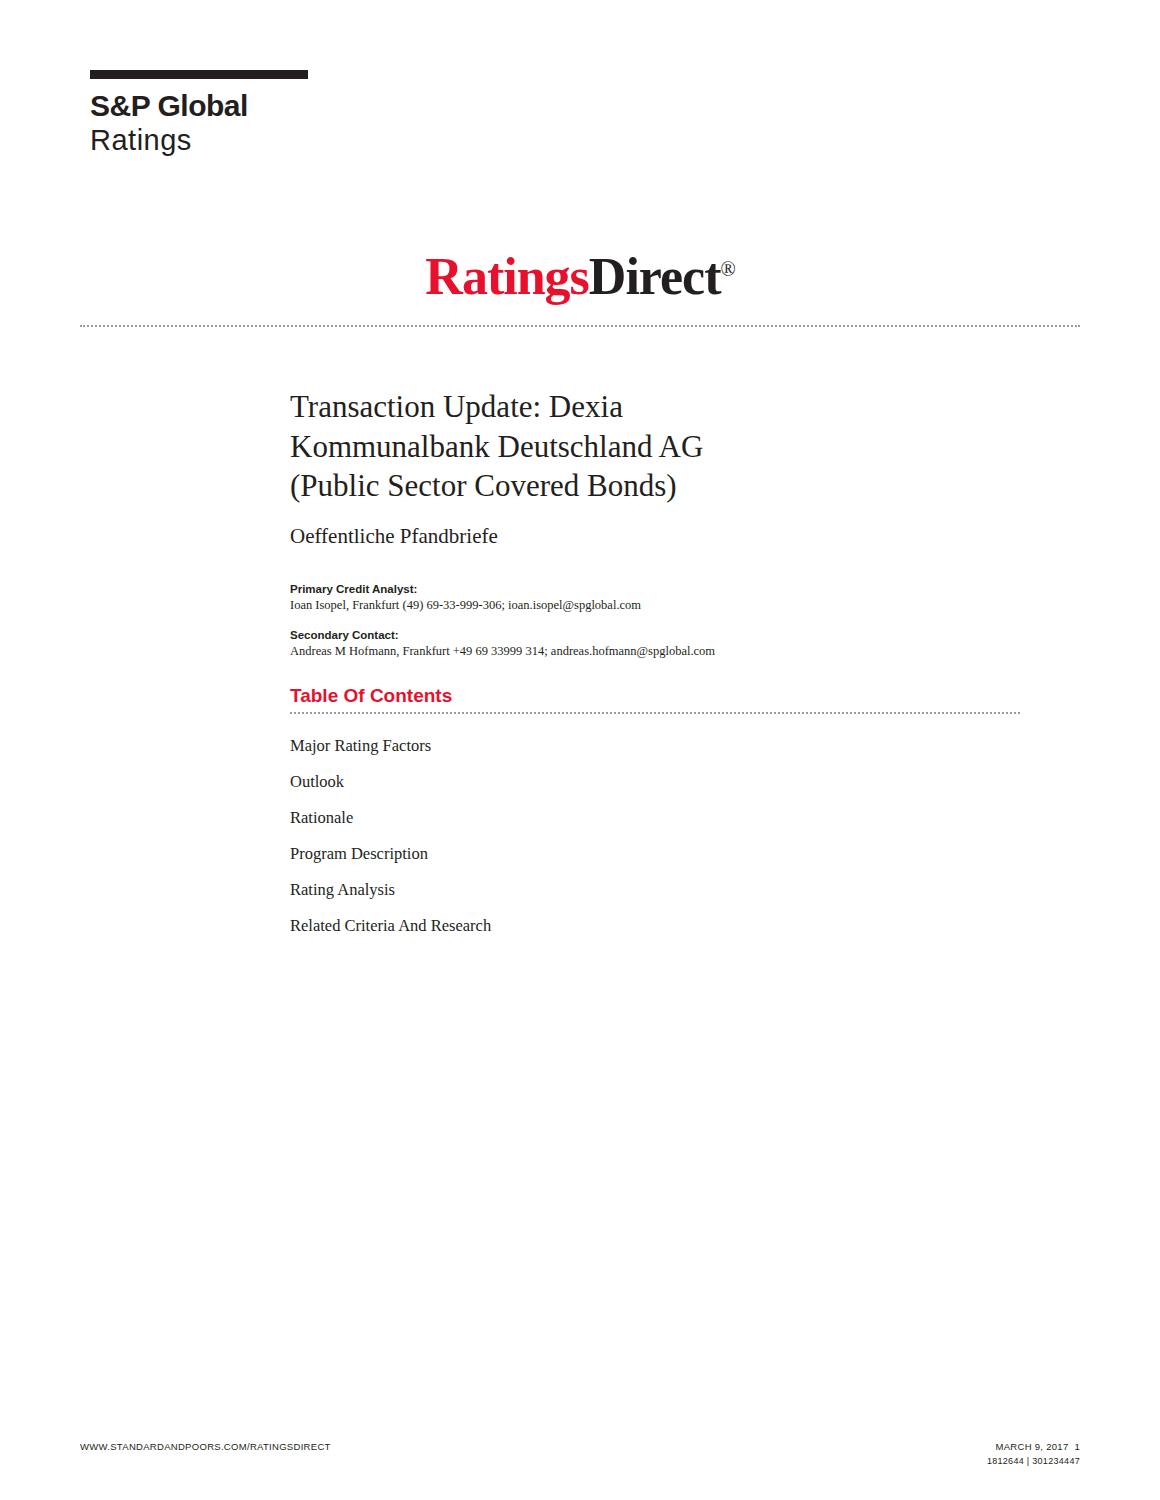S&P Global
Ratings
Ratings Direct®
Transaction Update: Dexia
Kommunalbank Deutschland AG
(Public Sector Covered Bonds)
Oeffentliche Pfandbriefe
Primary Credit Analyst:
Ioan Isopel, Frankfurt (49) 69-33-999-306; ioan.isopel@spglobal.com
Secondary Contact:
Andreas M Hofmann, Frankfurt +49 69 33999 314; andreas.hofmann@spglobal.com
Table Of Contents
Major Rating Factors
Outlook
Rationale
Program Description
Rating Analysis
Related Criteria And Research
www.standardandpoors.com/ratingsdirect
MARCH 9, 2017 1
1812644 | 301234447